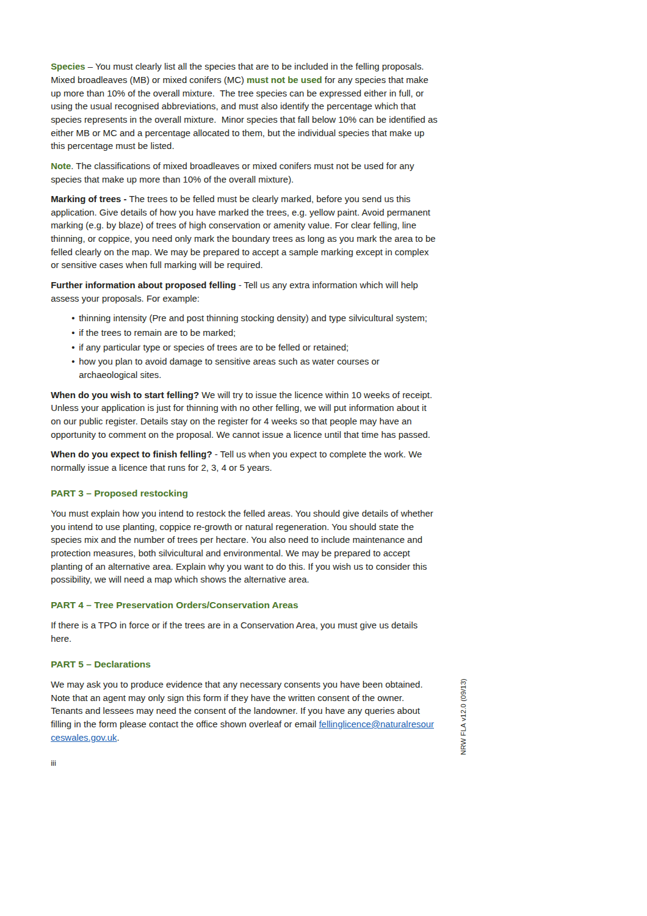Species – You must clearly list all the species that are to be included in the felling proposals. Mixed broadleaves (MB) or mixed conifers (MC) must not be used for any species that make up more than 10% of the overall mixture. The tree species can be expressed either in full, or using the usual recognised abbreviations, and must also identify the percentage which that species represents in the overall mixture. Minor species that fall below 10% can be identified as either MB or MC and a percentage allocated to them, but the individual species that make up this percentage must be listed.
Note. The classifications of mixed broadleaves or mixed conifers must not be used for any species that make up more than 10% of the overall mixture).
Marking of trees - The trees to be felled must be clearly marked, before you send us this application. Give details of how you have marked the trees, e.g. yellow paint. Avoid permanent marking (e.g. by blaze) of trees of high conservation or amenity value. For clear felling, line thinning, or coppice, you need only mark the boundary trees as long as you mark the area to be felled clearly on the map. We may be prepared to accept a sample marking except in complex or sensitive cases when full marking will be required.
Further information about proposed felling - Tell us any extra information which will help assess your proposals. For example:
thinning intensity (Pre and post thinning stocking density) and type silvicultural system;
if the trees to remain are to be marked;
if any particular type or species of trees are to be felled or retained;
how you plan to avoid damage to sensitive areas such as water courses or archaeological sites.
When do you wish to start felling? We will try to issue the licence within 10 weeks of receipt. Unless your application is just for thinning with no other felling, we will put information about it on our public register. Details stay on the register for 4 weeks so that people may have an opportunity to comment on the proposal. We cannot issue a licence until that time has passed.
When do you expect to finish felling? - Tell us when you expect to complete the work. We normally issue a licence that runs for 2, 3, 4 or 5 years.
PART 3 – Proposed restocking
You must explain how you intend to restock the felled areas. You should give details of whether you intend to use planting, coppice re-growth or natural regeneration. You should state the species mix and the number of trees per hectare. You also need to include maintenance and protection measures, both silvicultural and environmental. We may be prepared to accept planting of an alternative area. Explain why you want to do this. If you wish us to consider this possibility, we will need a map which shows the alternative area.
PART 4 – Tree Preservation Orders/Conservation Areas
If there is a TPO in force or if the trees are in a Conservation Area, you must give us details here.
PART 5 – Declarations
We may ask you to produce evidence that any necessary consents you have been obtained. Note that an agent may only sign this form if they have the written consent of the owner. Tenants and lessees may need the consent of the landowner. If you have any queries about filling in the form please contact the office shown overleaf or email fellinglicence@naturalresourceswales.gov.uk.
iii
NRW FLA v12.0 (09/13)